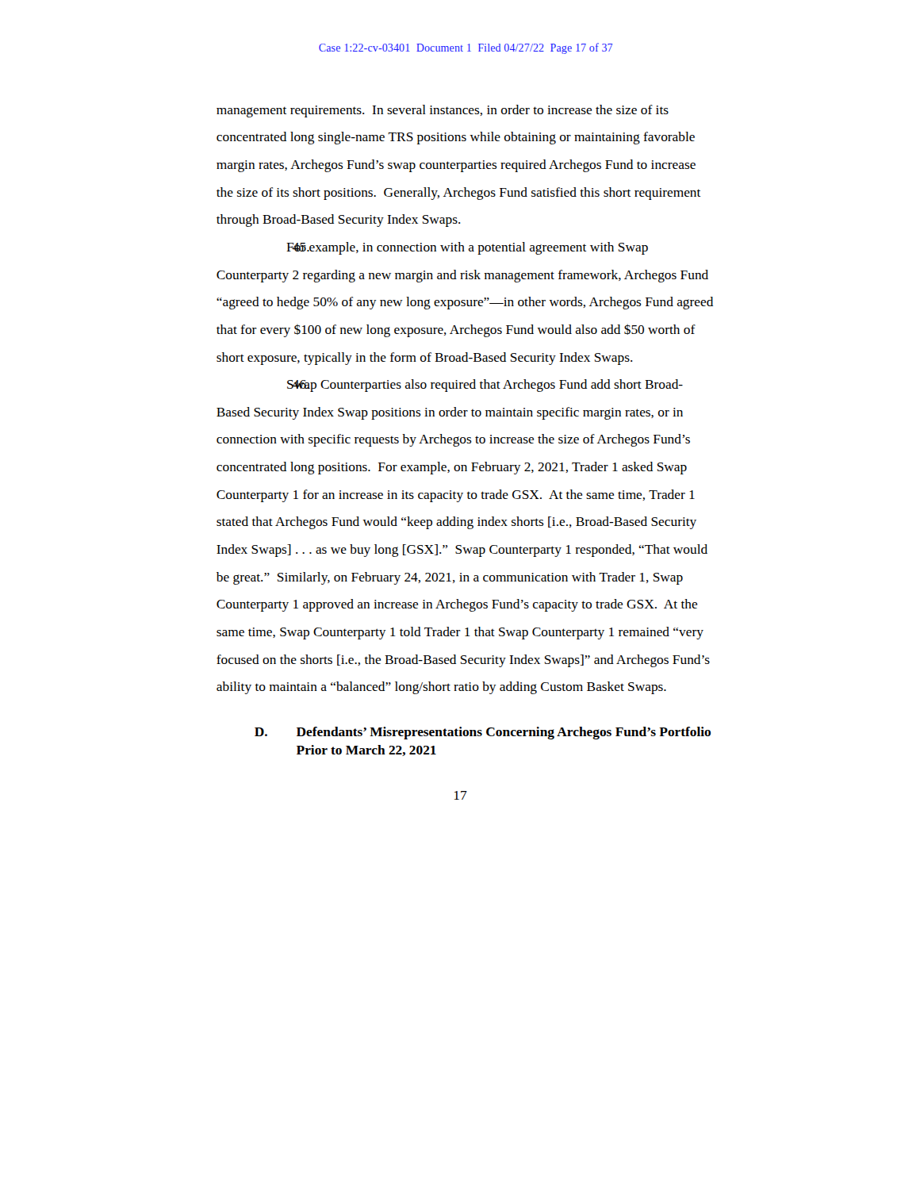Case 1:22-cv-03401 Document 1 Filed 04/27/22 Page 17 of 37
management requirements. In several instances, in order to increase the size of its concentrated long single-name TRS positions while obtaining or maintaining favorable margin rates, Archegos Fund’s swap counterparties required Archegos Fund to increase the size of its short positions. Generally, Archegos Fund satisfied this short requirement through Broad-Based Security Index Swaps.
45. For example, in connection with a potential agreement with Swap Counterparty 2 regarding a new margin and risk management framework, Archegos Fund “agreed to hedge 50% of any new long exposure”—in other words, Archegos Fund agreed that for every $100 of new long exposure, Archegos Fund would also add $50 worth of short exposure, typically in the form of Broad-Based Security Index Swaps.
46. Swap Counterparties also required that Archegos Fund add short Broad-Based Security Index Swap positions in order to maintain specific margin rates, or in connection with specific requests by Archegos to increase the size of Archegos Fund’s concentrated long positions. For example, on February 2, 2021, Trader 1 asked Swap Counterparty 1 for an increase in its capacity to trade GSX. At the same time, Trader 1 stated that Archegos Fund would “keep adding index shorts [i.e., Broad-Based Security Index Swaps] . . . as we buy long [GSX].” Swap Counterparty 1 responded, “That would be great.” Similarly, on February 24, 2021, in a communication with Trader 1, Swap Counterparty 1 approved an increase in Archegos Fund’s capacity to trade GSX. At the same time, Swap Counterparty 1 told Trader 1 that Swap Counterparty 1 remained “very focused on the shorts [i.e., the Broad-Based Security Index Swaps]” and Archegos Fund’s ability to maintain a “balanced” long/short ratio by adding Custom Basket Swaps.
D.
Defendants’ Misrepresentations Concerning Archegos Fund’s Portfolio Prior to March 22, 2021
17